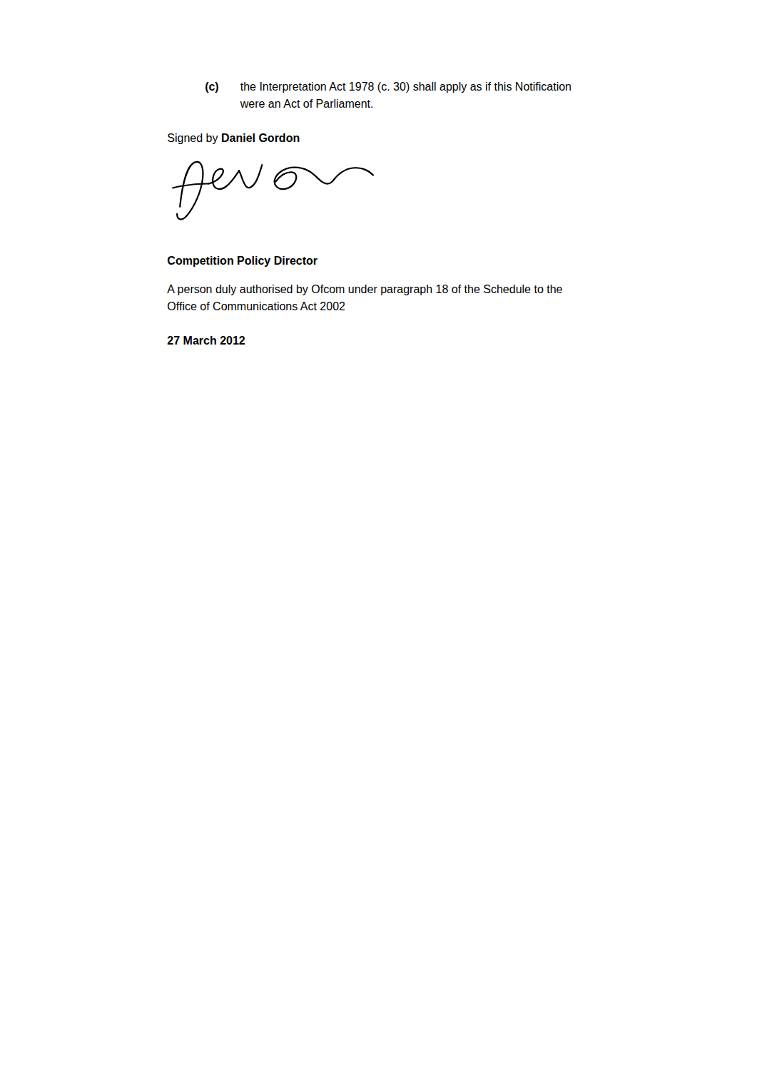(c)
the Interpretation Act 1978 (c. 30) shall apply as if this Notification were an Act of Parliament.
Signed by Daniel Gordon
Competition Policy Director
A person duly authorised by Ofcom under paragraph 18 of the Schedule to the Office of Communications Act 2002
27 March 2012